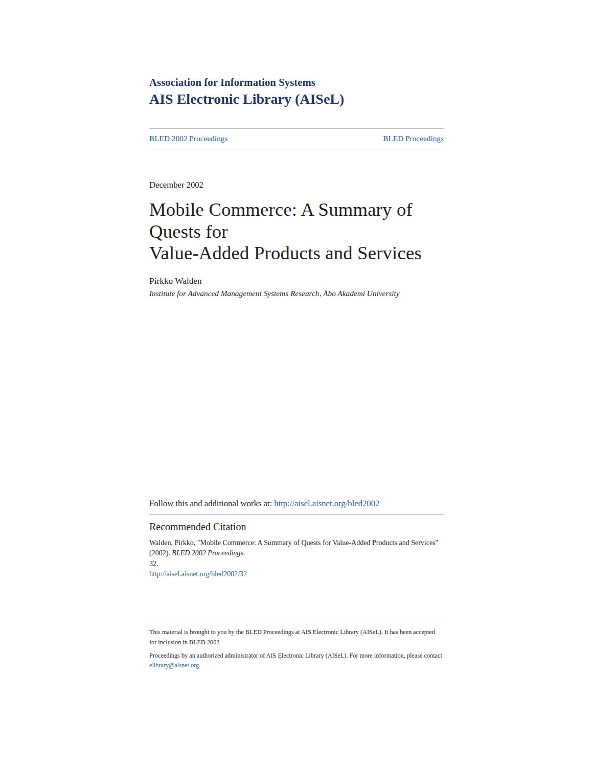Association for Information Systems
AIS Electronic Library (AISeL)
BLED 2002 Proceedings
BLED Proceedings
December 2002
Mobile Commerce: A Summary of Quests for
Value-Added Products and Services
Pirkko Walden
Institute for Advanced Management Systems Research, Åbo Akademi University
Follow this and additional works at: http://aisel.aisnet.org/bled2002
Recommended Citation
Walden, Pirkko, "Mobile Commerce: A Summary of Quests for Value-Added Products and Services" (2002). BLED 2002 Proceedings.
32.
http://aisel.aisnet.org/bled2002/32
This material is brought to you by the BLED Proceedings at AIS Electronic Library (AISeL). It has been accepted for inclusion in BLED 2002
Proceedings by an authorized administrator of AIS Electronic Library (AISeL). For more information, please contact elibrary@aisnet.org.